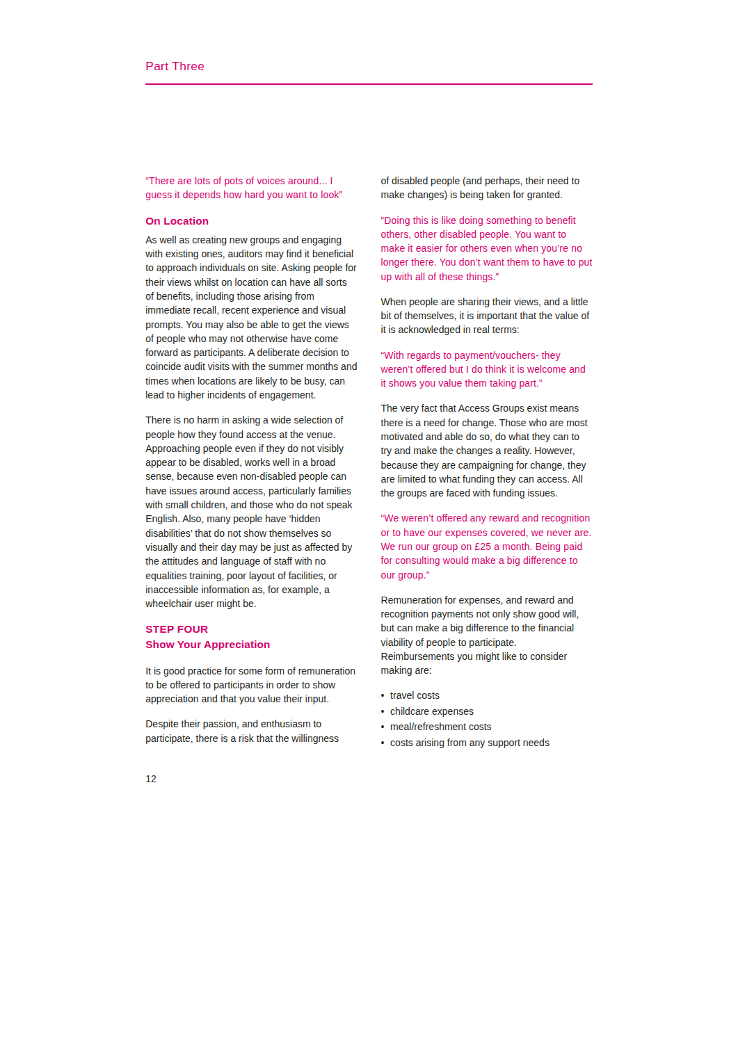Part Three
“There are lots of pots of voices around... I guess it depends how hard you want to look”
On Location
As well as creating new groups and engaging with existing ones, auditors may find it beneficial to approach individuals on site. Asking people for their views whilst on location can have all sorts of benefits, including those arising from immediate recall, recent experience and visual prompts. You may also be able to get the views of people who may not otherwise have come forward as participants. A deliberate decision to coincide audit visits with the summer months and times when locations are likely to be busy, can lead to higher incidents of engagement.
There is no harm in asking a wide selection of people how they found access at the venue. Approaching people even if they do not visibly appear to be disabled, works well in a broad sense, because even non-disabled people can have issues around access, particularly families with small children, and those who do not speak English. Also, many people have ‘hidden disabilities’ that do not show themselves so visually and their day may be just as affected by the attitudes and language of staff with no equalities training, poor layout of facilities, or inaccessible information as, for example, a wheelchair user might be.
STEP FOUR
Show Your Appreciation
It is good practice for some form of remuneration to be offered to participants in order to show appreciation and that you value their input.
Despite their passion, and enthusiasm to participate, there is a risk that the willingness
of disabled people (and perhaps, their need to make changes) is being taken for granted.
“Doing this is like doing something to benefit others, other disabled people. You want to make it easier for others even when you’re no longer there. You don’t want them to have to put up with all of these things.”
When people are sharing their views, and a little bit of themselves, it is important that the value of it is acknowledged in real terms:
“With regards to payment/vouchers- they weren’t offered but I do think it is welcome and it shows you value them taking part.”
The very fact that Access Groups exist means there is a need for change. Those who are most motivated and able do so, do what they can to try and make the changes a reality. However, because they are campaigning for change, they are limited to what funding they can access. All the groups are faced with funding issues.
“We weren’t offered any reward and recognition or to have our expenses covered, we never are. We run our group on £25 a month. Being paid for consulting would make a big difference to our group.”
Remuneration for expenses, and reward and recognition payments not only show good will, but can make a big difference to the financial viability of people to participate. Reimbursements you might like to consider making are:
travel costs
childcare expenses
meal/refreshment costs
costs arising from any support needs
12